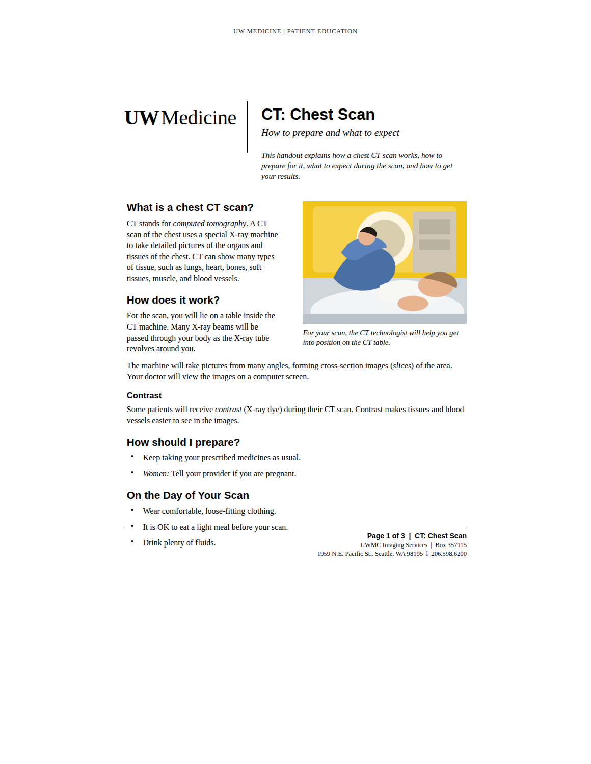UW MEDICINE | PATIENT EDUCATION
UW Medicine
CT: Chest Scan
How to prepare and what to expect
This handout explains how a chest CT scan works, how to prepare for it, what to expect during the scan, and how to get your results.
For your scan, the CT technologist will help you get into position on the CT table.
What is a chest CT scan?
CT stands for computed tomography. A CT scan of the chest uses a special X-ray machine to take detailed pictures of the organs and tissues of the chest. CT can show many types of tissue, such as lungs, heart, bones, soft tissues, muscle, and blood vessels.
How does it work?
For the scan, you will lie on a table inside the CT machine. Many X-ray beams will be passed through your body as the X-ray tube revolves around you.
The machine will take pictures from many angles, forming cross-section images (slices) of the area. Your doctor will view the images on a computer screen.
Contrast
Some patients will receive contrast (X-ray dye) during their CT scan. Contrast makes tissues and blood vessels easier to see in the images.
How should I prepare?
Keep taking your prescribed medicines as usual.
Women: Tell your provider if you are pregnant.
On the Day of Your Scan
Wear comfortable, loose-fitting clothing.
It is OK to eat a light meal before your scan.
Drink plenty of fluids.
Page 1 of 3 | CT: Chest Scan
UWMC Imaging Services | Box 357115
1959 N.E. Pacific St.. Seattle. WA 98195 l 206.598.6200